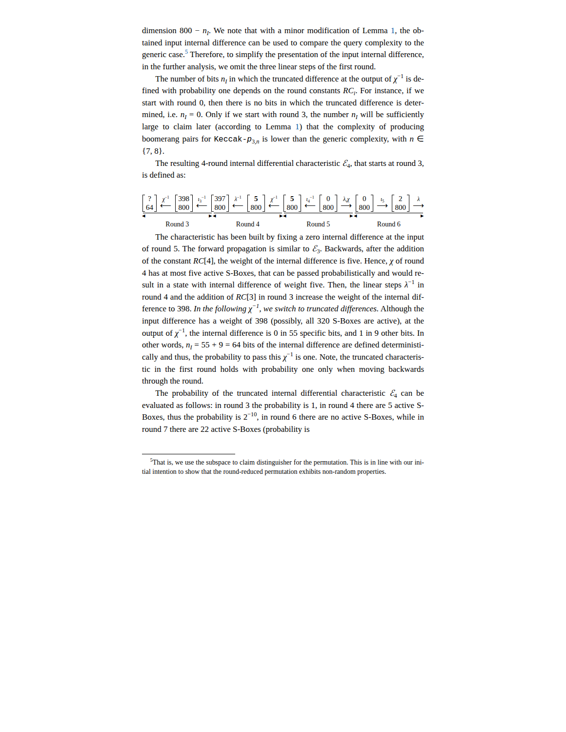dimension 800 − nI. We note that with a minor modification of Lemma 1, the obtained input internal difference can be used to compare the query complexity to the generic case.5 Therefore, to simplify the presentation of the input internal difference, in the further analysis, we omit the three linear steps of the first round.
The number of bits nI in which the truncated difference at the output of χ−1 is defined with probability one depends on the round constants RCi. For instance, if we start with round 0, then there is no bits in which the truncated difference is determined, i.e. nI = 0. Only if we start with round 3, the number nI will be sufficiently large to claim later (according to Lemma 1) that the complexity of producing boomerang pairs for Keccak-p3,n is lower than the generic complexity, with n ∈ {7, 8}.
The resulting 4-round internal differential characteristic ℰ4, that starts at round 3, is defined as:
| ? 64 | χ −1 ⟵ | 398 800 | ι 3 −1 ⟵ | 397 800 | λ −1 ⟵ | 5 800 | χ −1 ⟵ | 5 800 | ι 4 −1 ⟵ | 0 800 | λ , χ ⟶ | 0 800 | ι 5 ⟶ | 2 800 | λ ⟶ | 22 800 | χ , ι 2 ⟶ | ? 800 . |
| Round 3 | Round 4 | Round 5 | Round 6 |
The characteristic has been built by fixing a zero internal difference at the input of round 5. The forward propagation is similar to ℰ3. Backwards, after the addition of the constant RC[4], the weight of the internal difference is five. Hence, χ of round 4 has at most five active S-Boxes, that can be passed probabilistically and would result in a state with internal difference of weight five. Then, the linear steps λ−1 in round 4 and the addition of RC[3] in round 3 increase the weight of the internal difference to 398. In the following χ−1, we switch to truncated differences. Although the input difference has a weight of 398 (possibly, all 320 S-Boxes are active), at the output of χ−1, the internal difference is 0 in 55 specific bits, and 1 in 9 other bits. In other words, nI = 55 + 9 = 64 bits of the internal difference are defined deterministically and thus, the probability to pass this χ−1 is one. Note, the truncated characteristic in the first round holds with probability one only when moving backwards through the round.
The probability of the truncated internal differential characteristic ℰ4 can be evaluated as follows: in round 3 the probability is 1, in round 4 there are 5 active S-Boxes, thus the probability is 2−10, in round 6 there are no active S-Boxes, while in round 7 there are 22 active S-Boxes (probability is
5That is, we use the subspace to claim distinguisher for the permutation. This is in line with our initial intention to show that the round-reduced permutation exhibits non-random properties.